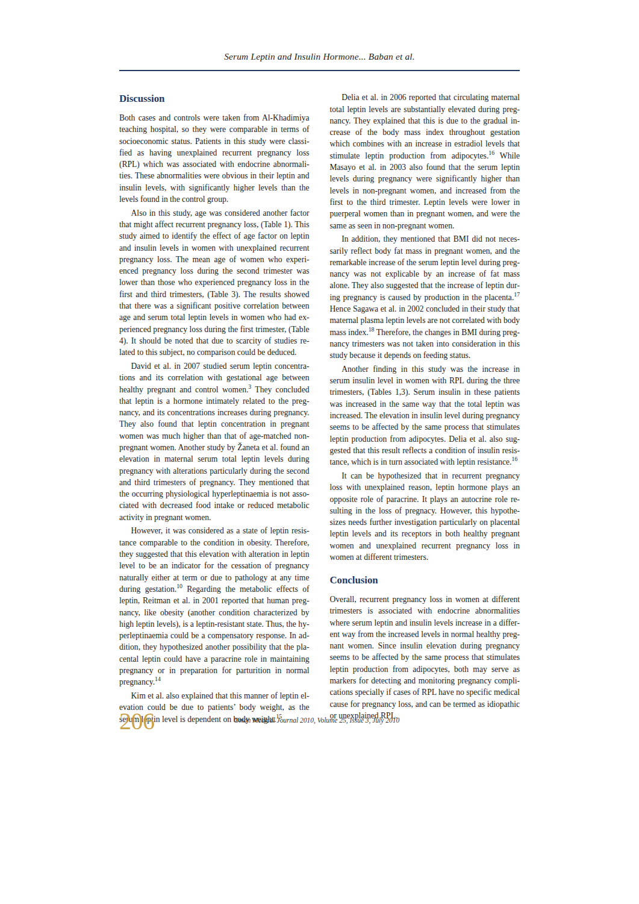Serum Leptin and Insulin Hormone... Baban et al.
Discussion
Both cases and controls were taken from Al-Khadimiya teaching hospital, so they were comparable in terms of socioeconomic status. Patients in this study were classified as having unexplained recurrent pregnancy loss (RPL) which was associated with endocrine abnormalities. These abnormalities were obvious in their leptin and insulin levels, with significantly higher levels than the levels found in the control group.
Also in this study, age was considered another factor that might affect recurrent pregnancy loss, (Table 1). This study aimed to identify the effect of age factor on leptin and insulin levels in women with unexplained recurrent pregnancy loss. The mean age of women who experienced pregnancy loss during the second trimester was lower than those who experienced pregnancy loss in the first and third trimesters, (Table 3). The results showed that there was a significant positive correlation between age and serum total leptin levels in women who had experienced pregnancy loss during the first trimester, (Table 4). It should be noted that due to scarcity of studies related to this subject, no comparison could be deduced.
David et al. in 2007 studied serum leptin concentrations and its correlation with gestational age between healthy pregnant and control women.3 They concluded that leptin is a hormone intimately related to the pregnancy, and its concentrations increases during pregnancy. They also found that leptin concentration in pregnant women was much higher than that of age-matched non-pregnant women. Another study by Žaneta et al. found an elevation in maternal serum total leptin levels during pregnancy with alterations particularly during the second and third trimesters of pregnancy. They mentioned that the occurring physiological hyperleptinaemia is not associated with decreased food intake or reduced metabolic activity in pregnant women.
However, it was considered as a state of leptin resistance comparable to the condition in obesity. Therefore, they suggested that this elevation with alteration in leptin level to be an indicator for the cessation of pregnancy naturally either at term or due to pathology at any time during gestation.10 Regarding the metabolic effects of leptin, Reitman et al. in 2001 reported that human pregnancy, like obesity (another condition characterized by high leptin levels), is a leptin-resistant state. Thus, the hyperleptinaemia could be a compensatory response. In addition, they hypothesized another possibility that the placental leptin could have a paracrine role in maintaining pregnancy or in preparation for parturition in normal pregnancy.14
Kim et al. also explained that this manner of leptin elevation could be due to patients’ body weight, as the serum leptin level is dependent on body weight.15
Delia et al. in 2006 reported that circulating maternal total leptin levels are substantially elevated during pregnancy. They explained that this is due to the gradual increase of the body mass index throughout gestation which combines with an increase in estradiol levels that stimulate leptin production from adipocytes.16 While Masayo et al. in 2003 also found that the serum leptin levels during pregnancy were significantly higher than levels in non-pregnant women, and increased from the first to the third trimester. Leptin levels were lower in puerperal women than in pregnant women, and were the same as seen in non-pregnant women.
In addition, they mentioned that BMI did not necessarily reflect body fat mass in pregnant women, and the remarkable increase of the serum leptin level during pregnancy was not explicable by an increase of fat mass alone. They also suggested that the increase of leptin during pregnancy is caused by production in the placenta.17 Hence Sagawa et al. in 2002 concluded in their study that maternal plasma leptin levels are not correlated with body mass index.18 Therefore, the changes in BMI during pregnancy trimesters was not taken into consideration in this study because it depends on feeding status.
Another finding in this study was the increase in serum insulin level in women with RPL during the three trimesters, (Tables 1,3). Serum insulin in these patients was increased in the same way that the total leptin was increased. The elevation in insulin level during pregnancy seems to be affected by the same process that stimulates leptin production from adipocytes. Delia et al. also suggested that this result reflects a condition of insulin resistance, which is in turn associated with leptin resistance.16
It can be hypothesized that in recurrent pregnancy loss with unexplained reason, leptin hormone plays an opposite role of paracrine. It plays an autocrine role resulting in the loss of pregnacy. However, this hypothesizes needs further investigation particularly on placental leptin levels and its receptors in both healthy pregnant women and unexplained recurrent pregnancy loss in women at different trimesters.
Conclusion
Overall, recurrent pregnancy loss in women at different trimesters is associated with endocrine abnormalities where serum leptin and insulin levels increase in a different way from the increased levels in normal healthy pregnant women. Since insulin elevation during pregnancy seems to be affected by the same process that stimulates leptin production from adipocytes, both may serve as markers for detecting and monitoring pregnancy complications specially if cases of RPL have no specific medical cause for pregnancy loss, and can be termed as idiopathic or unexplained RPL.
206
Oman Medical Journal 2010, Volume 25, Issue 3, July 2010